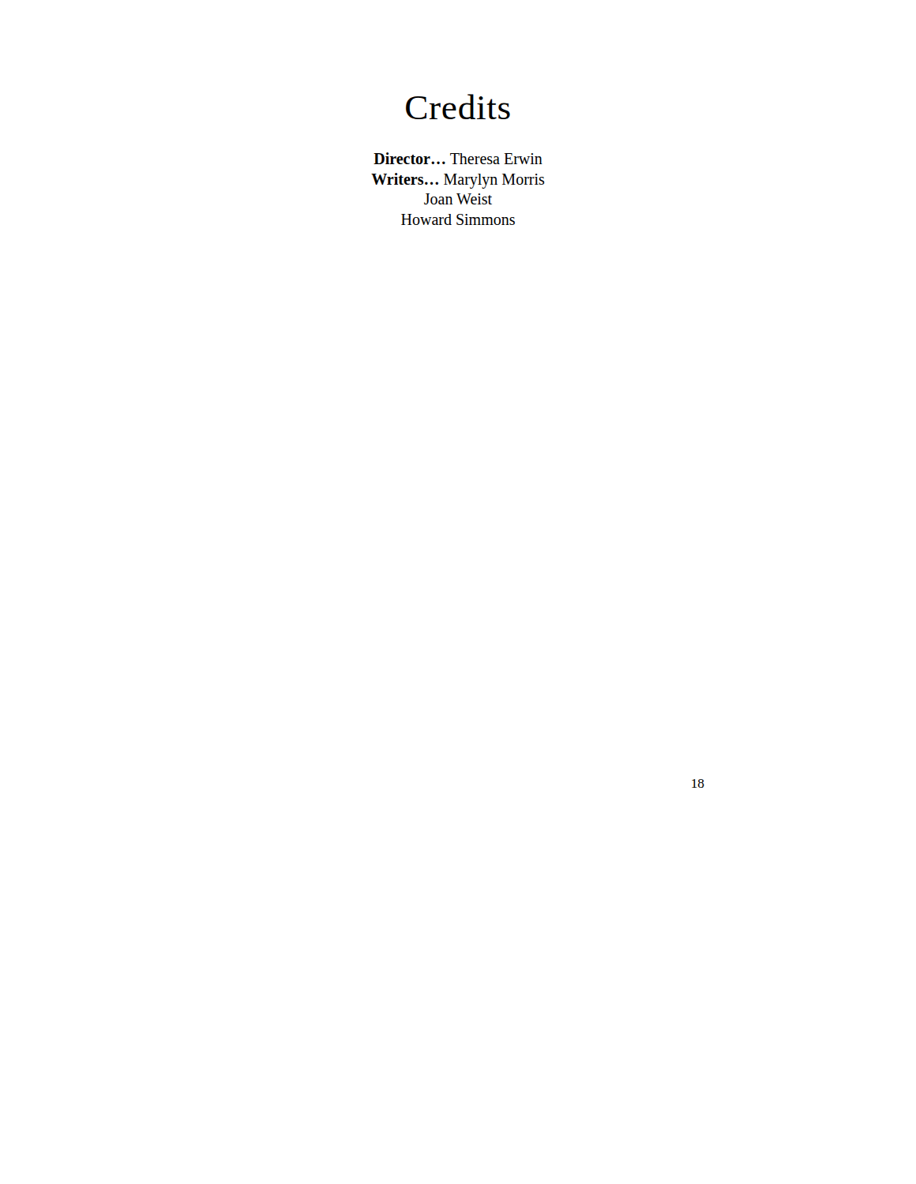Credits
Director… Theresa Erwin
Writers… Marylyn Morris
Joan Weist
Howard Simmons
18